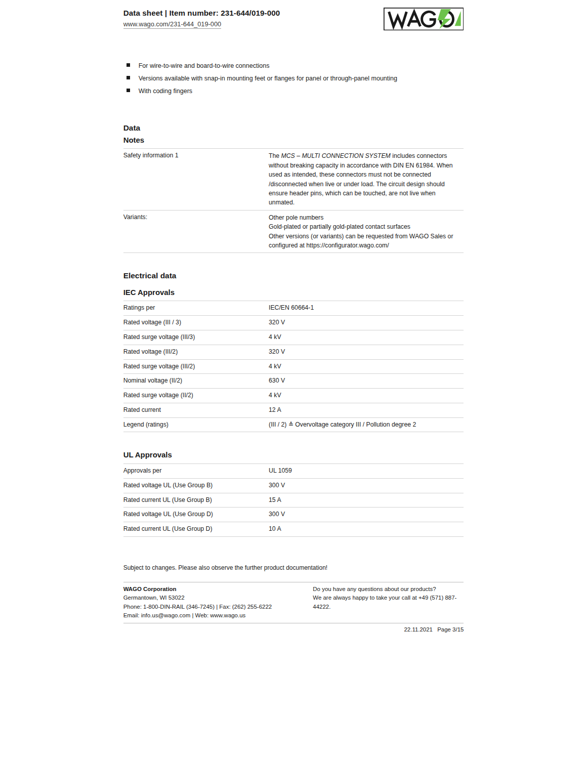Data sheet | Item number: 231-644/019-000
www.wago.com/231-644_019-000
For wire-to-wire and board-to-wire connections
Versions available with snap-in mounting feet or flanges for panel or through-panel mounting
With coding fingers
Data
Notes
| Safety information 1 | The MCS – MULTI CONNECTION SYSTEM includes connectors without breaking capacity in accordance with DIN EN 61984. When used as intended, these connectors must not be connected /disconnected when live or under load. The circuit design should ensure header pins, which can be touched, are not live when unmated. |
| Variants: | Other pole numbers Gold-plated or partially gold-plated contact surfaces Other versions (or variants) can be requested from WAGO Sales or configured at https://configurator.wago.com/ |
Electrical data
IEC Approvals
| Ratings per | IEC/EN 60664-1 |
| Rated voltage (III / 3) | 320 V |
| Rated surge voltage (III/3) | 4 kV |
| Rated voltage (III/2) | 320 V |
| Rated surge voltage (III/2) | 4 kV |
| Nominal voltage (II/2) | 630 V |
| Rated surge voltage (II/2) | 4 kV |
| Rated current | 12 A |
| Legend (ratings) | (III / 2) ≙ Overvoltage category III / Pollution degree 2 |
UL Approvals
| Approvals per | UL 1059 |
| Rated voltage UL (Use Group B) | 300 V |
| Rated current UL (Use Group B) | 15 A |
| Rated voltage UL (Use Group D) | 300 V |
| Rated current UL (Use Group D) | 10 A |
Subject to changes. Please also observe the further product documentation!
WAGO Corporation
Germantown, WI 53022
Phone: 1-800-DIN-RAIL (346-7245) | Fax: (262) 255-6222
Email: info.us@wago.com | Web: www.wago.us
Do you have any questions about our products?
We are always happy to take your call at +49 (571) 887-44222.
22.11.2021 Page 3/15